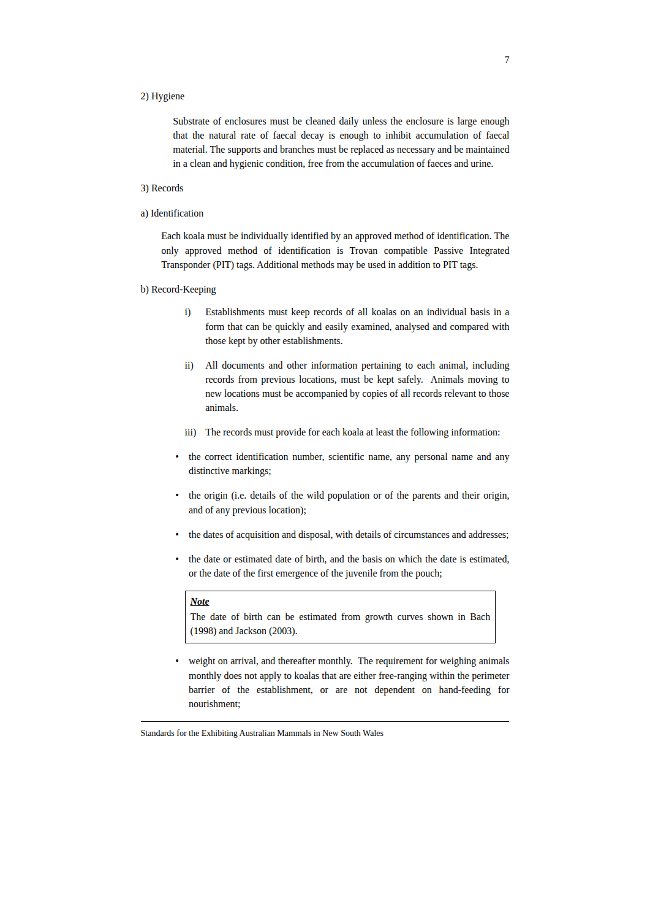7
2) Hygiene
Substrate of enclosures must be cleaned daily unless the enclosure is large enough that the natural rate of faecal decay is enough to inhibit accumulation of faecal material. The supports and branches must be replaced as necessary and be maintained in a clean and hygienic condition, free from the accumulation of faeces and urine.
3) Records
a) Identification
Each koala must be individually identified by an approved method of identification. The only approved method of identification is Trovan compatible Passive Integrated Transponder (PIT) tags. Additional methods may be used in addition to PIT tags.
b) Record-Keeping
i) Establishments must keep records of all koalas on an individual basis in a form that can be quickly and easily examined, analysed and compared with those kept by other establishments.
ii) All documents and other information pertaining to each animal, including records from previous locations, must be kept safely. Animals moving to new locations must be accompanied by copies of all records relevant to those animals.
iii) The records must provide for each koala at least the following information:
the correct identification number, scientific name, any personal name and any distinctive markings;
the origin (i.e. details of the wild population or of the parents and their origin, and of any previous location);
the dates of acquisition and disposal, with details of circumstances and addresses;
the date or estimated date of birth, and the basis on which the date is estimated, or the date of the first emergence of the juvenile from the pouch;
Note
The date of birth can be estimated from growth curves shown in Bach (1998) and Jackson (2003).
weight on arrival, and thereafter monthly. The requirement for weighing animals monthly does not apply to koalas that are either free-ranging within the perimeter barrier of the establishment, or are not dependent on hand-feeding for nourishment;
Standards for the Exhibiting Australian Mammals in New South Wales